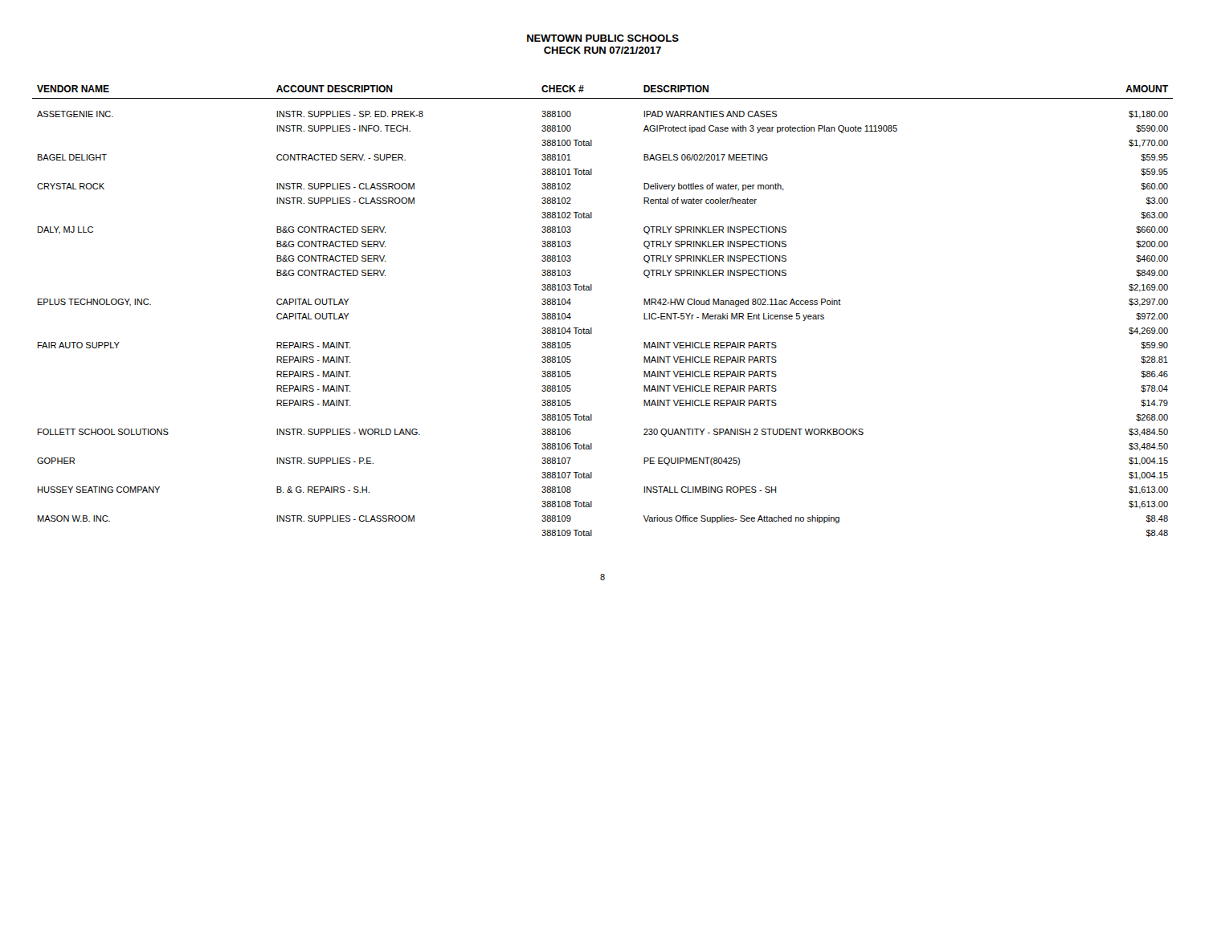NEWTOWN PUBLIC SCHOOLS
CHECK RUN 07/21/2017
| VENDOR NAME | ACCOUNT DESCRIPTION | CHECK # | DESCRIPTION | AMOUNT |
| --- | --- | --- | --- | --- |
| ASSETGENIE INC. | INSTR. SUPPLIES - SP. ED. PREK-8 | 388100 | IPAD WARRANTIES AND CASES | $1,180.00 |
| | INSTR. SUPPLIES - INFO. TECH. | 388100 | AGIProtect ipad Case with 3 year protection Plan Quote 1119085 | $590.00 |
| | | 388100 Total | | $1,770.00 |
| BAGEL DELIGHT | CONTRACTED SERV. - SUPER. | 388101 | BAGELS 06/02/2017 MEETING | $59.95 |
| | | 388101 Total | | $59.95 |
| CRYSTAL ROCK | INSTR. SUPPLIES - CLASSROOM | 388102 | Delivery bottles of water, per month, | $60.00 |
| | INSTR. SUPPLIES - CLASSROOM | 388102 | Rental of water cooler/heater | $3.00 |
| | | 388102 Total | | $63.00 |
| DALY, MJ LLC | B&G CONTRACTED SERV. | 388103 | QTRLY SPRINKLER INSPECTIONS | $660.00 |
| | B&G CONTRACTED SERV. | 388103 | QTRLY SPRINKLER INSPECTIONS | $200.00 |
| | B&G CONTRACTED SERV. | 388103 | QTRLY SPRINKLER INSPECTIONS | $460.00 |
| | B&G CONTRACTED SERV. | 388103 | QTRLY SPRINKLER INSPECTIONS | $849.00 |
| | | 388103 Total | | $2,169.00 |
| EPLUS TECHNOLOGY, INC. | CAPITAL OUTLAY | 388104 | MR42-HW Cloud Managed 802.11ac Access Point | $3,297.00 |
| | CAPITAL OUTLAY | 388104 | LIC-ENT-5Yr - Meraki MR Ent License 5 years | $972.00 |
| | | 388104 Total | | $4,269.00 |
| FAIR AUTO SUPPLY | REPAIRS - MAINT. | 388105 | MAINT VEHICLE REPAIR PARTS | $59.90 |
| | REPAIRS - MAINT. | 388105 | MAINT VEHICLE REPAIR PARTS | $28.81 |
| | REPAIRS - MAINT. | 388105 | MAINT VEHICLE REPAIR PARTS | $86.46 |
| | REPAIRS - MAINT. | 388105 | MAINT VEHICLE REPAIR PARTS | $78.04 |
| | REPAIRS - MAINT. | 388105 | MAINT VEHICLE REPAIR PARTS | $14.79 |
| | | 388105 Total | | $268.00 |
| FOLLETT SCHOOL SOLUTIONS | INSTR. SUPPLIES - WORLD LANG. | 388106 | 230 QUANTITY - SPANISH 2 STUDENT WORKBOOKS | $3,484.50 |
| | | 388106 Total | | $3,484.50 |
| GOPHER | INSTR. SUPPLIES - P.E. | 388107 | PE EQUIPMENT(80425) | $1,004.15 |
| | | 388107 Total | | $1,004.15 |
| HUSSEY SEATING COMPANY | B. & G. REPAIRS - S.H. | 388108 | INSTALL CLIMBING ROPES - SH | $1,613.00 |
| | | 388108 Total | | $1,613.00 |
| MASON W.B. INC. | INSTR. SUPPLIES - CLASSROOM | 388109 | Various Office Supplies- See Attached no shipping | $8.48 |
| | | 388109 Total | | $8.48 |
8